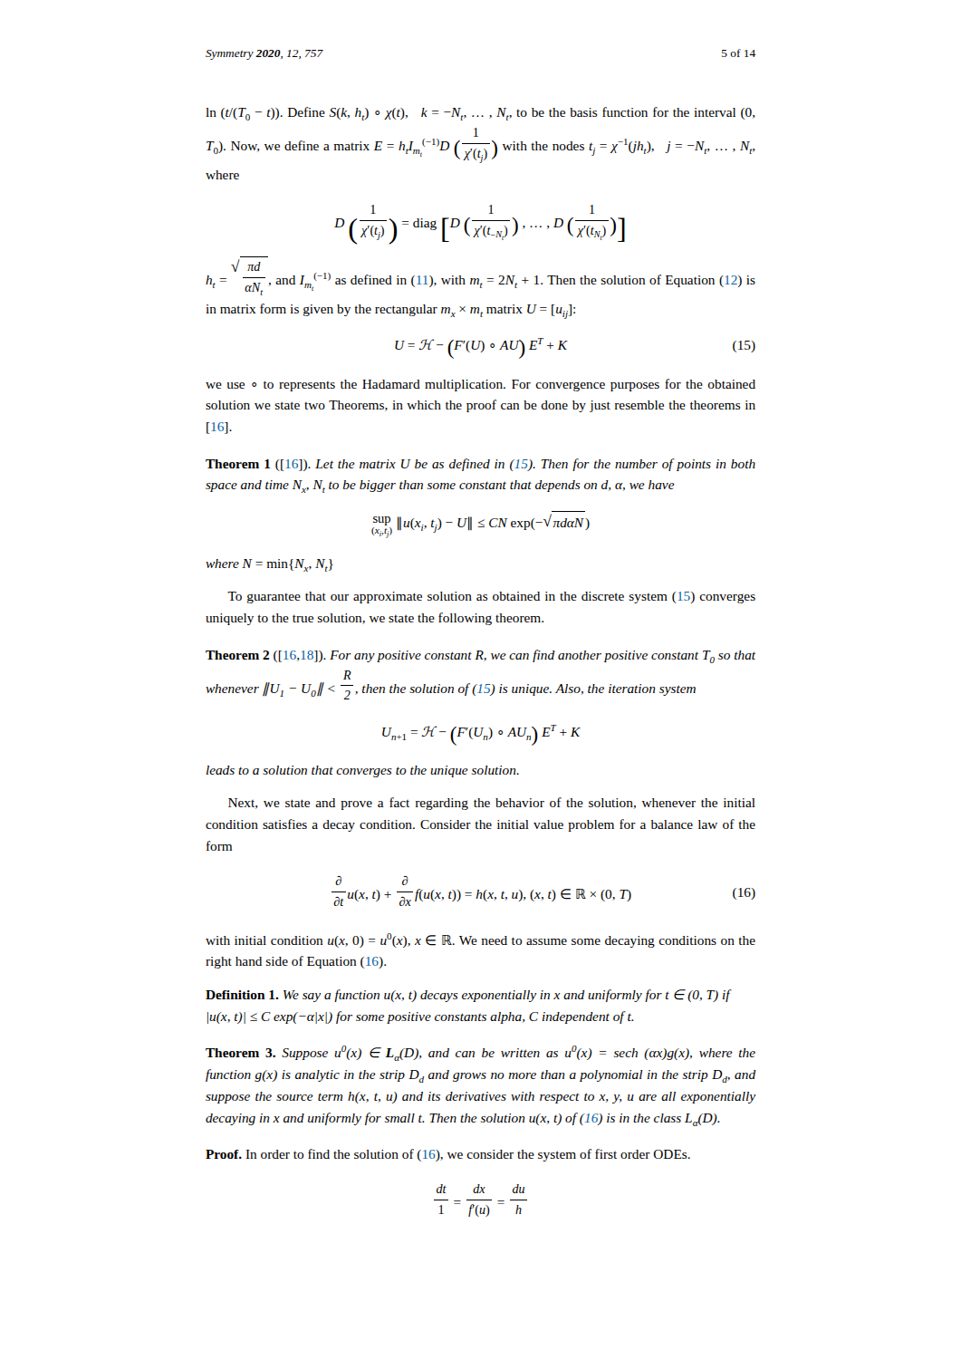Symmetry 2020, 12, 757 5 of 14
ln (t/(T0 − t)). Define S(k, ht) ∘ χ(t), k = −Nt, … , Nt, to be the basis function for the interval (0, T0). Now, we define a matrix E = ht Imt(−1)D (1 χ′(tj)) with the nodes tj = χ−1(jht), j = −Nt, … , Nt, where
D (1 χ′(tj)) = diag [D (1 χ′(t−Nt)) , … , D (1 χ′(tNt))]
ht = πd αNt, and Imt(−1) as defined in (11), with mt = 2Nt + 1. Then the solution of Equation (12) is in matrix form is given by the rectangular mx × mt matrix U = [uij]:
U = ℋ − (F′(U) ∘ AU) ET + K
(15)
we use ∘ to represents the Hadamard multiplication. For convergence purposes for the obtained solution we state two Theorems, in which the proof can be done by just resemble the theorems in [16].
Theorem 1 ([16]). Let the matrix U be as defined in (15). Then for the number of points in both space and time Nx, Nt to be bigger than some constant that depends on d, α, we have
sup(xi,tj) ∥u(xi, tj) − U∥ ≤ CN exp(−πdαN)
where N = min{Nx, Nt}
To guarantee that our approximate solution as obtained in the discrete system (15) converges uniquely to the true solution, we state the following theorem.
Theorem 2 ([16,18]). For any positive constant R, we can find another positive constant T0 so that whenever ∥U1 − U0∥ < R 2, then the solution of (15) is unique. Also, the iteration system
Un+1 = ℋ − (F′(Un) ∘ AUn) ET + K
leads to a solution that converges to the unique solution.
Next, we state and prove a fact regarding the behavior of the solution, whenever the initial condition satisfies a decay condition. Consider the initial value problem for a balance law of the form
∂∂t u(x, t) + ∂∂x f(u(x, t)) = h(x, t, u), (x, t) ∈ ℝ × (0, T)
(16)
with initial condition u(x, 0) = u0(x), x ∈ ℝ. We need to assume some decaying conditions on the right hand side of Equation (16).
Definition 1. We say a function u(x, t) decays exponentially in x and uniformly for t ∈ (0, T) if |u(x, t)| ≤ C exp(−α|x|) for some positive constants alpha, C independent of t.
Theorem 3. Suppose u0(x) ∈ Lα(D), and can be written as u0(x) = sech (αx)g(x), where the function g(x) is analytic in the strip Dd and grows no more than a polynomial in the strip Dd, and suppose the source term h(x, t, u) and its derivatives with respect to x, y, u are all exponentially decaying in x and uniformly for small t. Then the solution u(x, t) of (16) is in the class Lα(D).
Proof. In order to find the solution of (16), we consider the system of first order ODEs.
dt 1 = dx f′(u) = du h